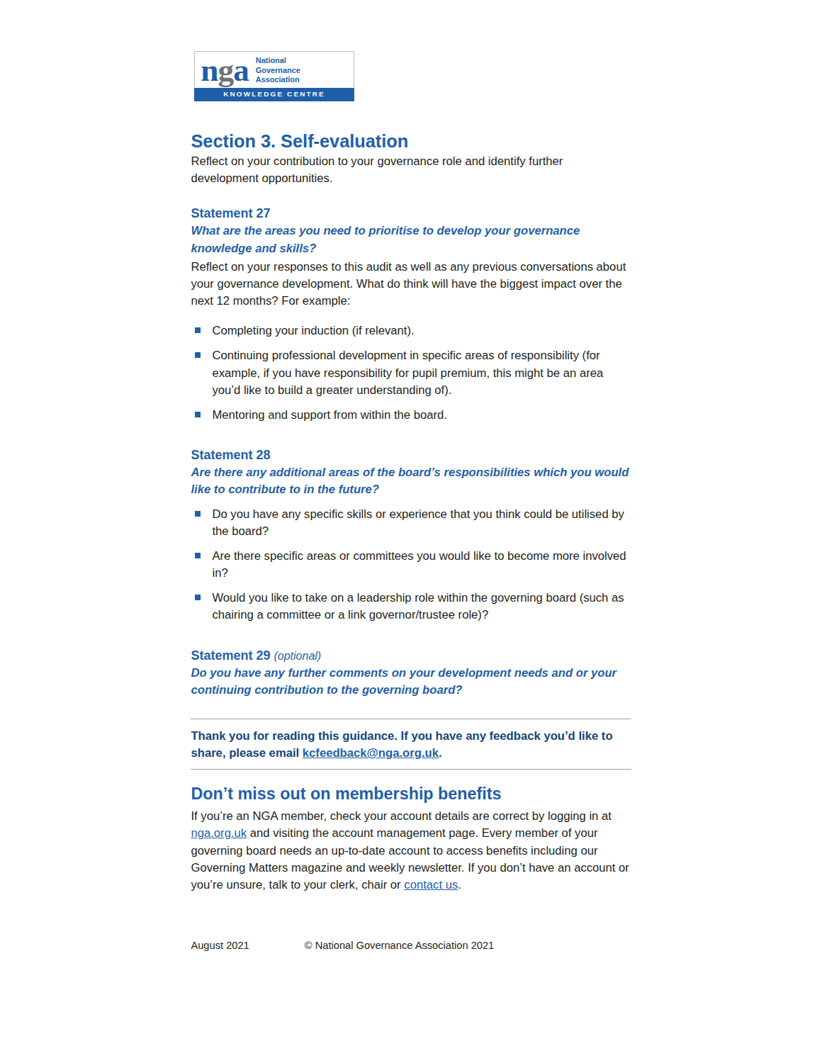nga
National Governance Association
KNOWLEDGE CENTRE
Section 3. Self-evaluation
Reflect on your contribution to your governance role and identify further development opportunities.
Statement 27
What are the areas you need to prioritise to develop your governance knowledge and skills?
Reflect on your responses to this audit as well as any previous conversations about your governance development. What do think will have the biggest impact over the next 12 months? For example:
Completing your induction (if relevant).
Continuing professional development in specific areas of responsibility (for example, if you have responsibility for pupil premium, this might be an area you’d like to build a greater understanding of).
Mentoring and support from within the board.
Statement 28
Are there any additional areas of the board’s responsibilities which you would like to contribute to in the future?
Do you have any specific skills or experience that you think could be utilised by the board?
Are there specific areas or committees you would like to become more involved in?
Would you like to take on a leadership role within the governing board (such as chairing a committee or a link governor/trustee role)?
Statement 29 (optional)
Do you have any further comments on your development needs and or your continuing contribution to the governing board?
Thank you for reading this guidance. If you have any feedback you’d like to share, please email kcfeedback@nga.org.uk.
Don’t miss out on membership benefits
If you’re an NGA member, check your account details are correct by logging in at nga.org.uk and visiting the account management page. Every member of your governing board needs an up-to-date account to access benefits including our Governing Matters magazine and weekly newsletter. If you don’t have an account or you’re unsure, talk to your clerk, chair or contact us.
August 2021
© National Governance Association 2021